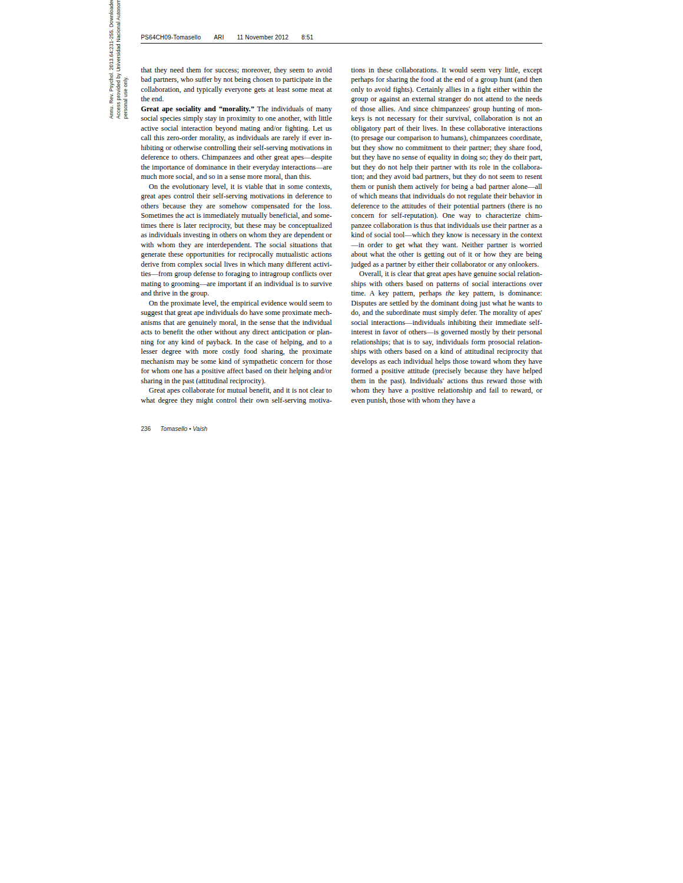PS64CH09-Tomasello ARI 11 November 20128:51
Annu. Rev. Psychol. 2013.64:231-255. Downloaded from www.annualreviews.org
Access provided by Universidad Nacional Autonoma de Mexico on 10/31/15. For personal use only.
that they need them for success; moreover, they seem to avoid bad partners, who suffer by not being chosen to participate in the collaboration, and typically everyone gets at least some meat at the end.
Great ape sociality and “morality.”
The individuals of many social species simply stay in proximity to one another, with little active social interaction beyond mating and/or fighting. Let us call this zero-order morality, as individuals are rarely if ever inhibiting or otherwise controlling their self-serving motivations in deference to others. Chimpanzees and other great apes—despite the importance of dominance in their everyday interactions—are much more social, and so in a sense more moral, than this.
On the evolutionary level, it is viable that in some contexts, great apes control their self-serving motivations in deference to others because they are somehow compensated for the loss. Sometimes the act is immediately mutually beneficial, and sometimes there is later reciprocity, but these may be conceptualized as individuals investing in others on whom they are dependent or with whom they are interdependent. The social situations that generate these opportunities for reciprocally mutualistic actions derive from complex social lives in which many different activities—from group defense to foraging to intragroup conflicts over mating to grooming—are important if an individual is to survive and thrive in the group.
On the proximate level, the empirical evidence would seem to suggest that great ape individuals do have some proximate mechanisms that are genuinely moral, in the sense that the individual acts to benefit the other without any direct anticipation or planning for any kind of payback. In the case of helping, and to a lesser degree with more costly food sharing, the proximate mechanism may be some kind of sympathetic concern for those for whom one has a positive affect based on their helping and/or sharing in the past (attitudinal reciprocity).
Great apes collaborate for mutual benefit, and it is not clear to what degree they might control their own self-serving motivations in these collaborations. It would seem very little, except perhaps for sharing the food at the end of a group hunt (and then only to avoid fights). Certainly allies in a fight either within the group or against an external stranger do not attend to the needs of those allies. And since chimpanzees' group hunting of monkeys is not necessary for their survival, collaboration is not an obligatory part of their lives. In these collaborative interactions (to presage our comparison to humans), chimpanzees coordinate, but they show no commitment to their partner; they share food, but they have no sense of equality in doing so; they do their part, but they do not help their partner with its role in the collaboration; and they avoid bad partners, but they do not seem to resent them or punish them actively for being a bad partner alone—all of which means that individuals do not regulate their behavior in deference to the attitudes of their potential partners (there is no concern for self-reputation). One way to characterize chimpanzee collaboration is thus that individuals use their partner as a kind of social tool—which they know is necessary in the context—in order to get what they want. Neither partner is worried about what the other is getting out of it or how they are being judged as a partner by either their collaborator or any onlookers.
Overall, it is clear that great apes have genuine social relationships with others based on patterns of social interactions over time. A key pattern, perhaps the key pattern, is dominance: Disputes are settled by the dominant doing just what he wants to do, and the subordinate must simply defer. The morality of apes' social interactions—individuals inhibiting their immediate self-interest in favor of others—is governed mostly by their personal relationships; that is to say, individuals form prosocial relationships with others based on a kind of attitudinal reciprocity that develops as each individual helps those toward whom they have formed a positive attitude (precisely because they have helped them in the past). Individuals' actions thus reward those with whom they have a positive relationship and fail to reward, or even punish, those with whom they have a
236 Tomasello • Vaish